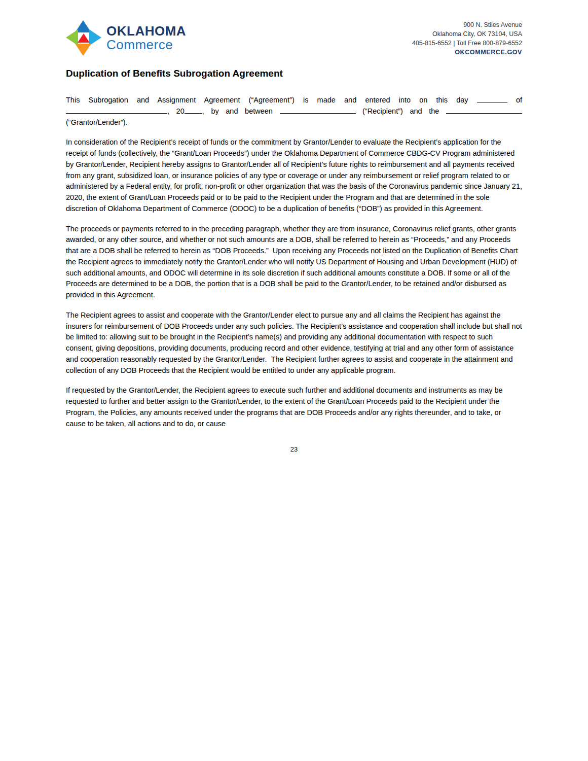OKLAHOMA
Commerce
900 N. Stiles Avenue
Oklahoma City, OK 73104, USA
405-815-6552 | Toll Free 800-879-6552
OKCOMMERCE.GOV
Duplication of Benefits Subrogation Agreement
This Subrogation and Assignment Agreement (“Agreement”) is made and entered into on this day of , 20 , by and between (“Recipient”) and the (“Grantor/Lender”).
In consideration of the Recipient’s receipt of funds or the commitment by Grantor/Lender to evaluate the Recipient’s application for the receipt of funds (collectively, the “Grant/Loan Proceeds”) under the Oklahoma Department of Commerce CBDG-CV Program administered by Grantor/Lender, Recipient hereby assigns to Grantor/Lender all of Recipient’s future rights to reimbursement and all payments received from any grant, subsidized loan, or insurance policies of any type or coverage or under any reimbursement or relief program related to or administered by a Federal entity, for profit, non-profit or other organization that was the basis of the Coronavirus pandemic since January 21, 2020, the extent of Grant/Loan Proceeds paid or to be paid to the Recipient under the Program and that are determined in the sole discretion of Oklahoma Department of Commerce (ODOC) to be a duplication of benefits (“DOB”) as provided in this Agreement.
The proceeds or payments referred to in the preceding paragraph, whether they are from insurance, Coronavirus relief grants, other grants awarded, or any other source, and whether or not such amounts are a DOB, shall be referred to herein as “Proceeds,” and any Proceeds that are a DOB shall be referred to herein as “DOB Proceeds.” Upon receiving any Proceeds not listed on the Duplication of Benefits Chart the Recipient agrees to immediately notify the Grantor/Lender who will notify US Department of Housing and Urban Development (HUD) of such additional amounts, and ODOC will determine in its sole discretion if such additional amounts constitute a DOB. If some or all of the Proceeds are determined to be a DOB, the portion that is a DOB shall be paid to the Grantor/Lender, to be retained and/or disbursed as provided in this Agreement.
The Recipient agrees to assist and cooperate with the Grantor/Lender elect to pursue any and all claims the Recipient has against the insurers for reimbursement of DOB Proceeds under any such policies. The Recipient’s assistance and cooperation shall include but shall not be limited to: allowing suit to be brought in the Recipient’s name(s) and providing any additional documentation with respect to such consent, giving depositions, providing documents, producing record and other evidence, testifying at trial and any other form of assistance and cooperation reasonably requested by the Grantor/Lender. The Recipient further agrees to assist and cooperate in the attainment and collection of any DOB Proceeds that the Recipient would be entitled to under any applicable program.
If requested by the Grantor/Lender, the Recipient agrees to execute such further and additional documents and instruments as may be requested to further and better assign to the Grantor/Lender, to the extent of the Grant/Loan Proceeds paid to the Recipient under the Program, the Policies, any amounts received under the programs that are DOB Proceeds and/or any rights thereunder, and to take, or cause to be taken, all actions and to do, or cause
23